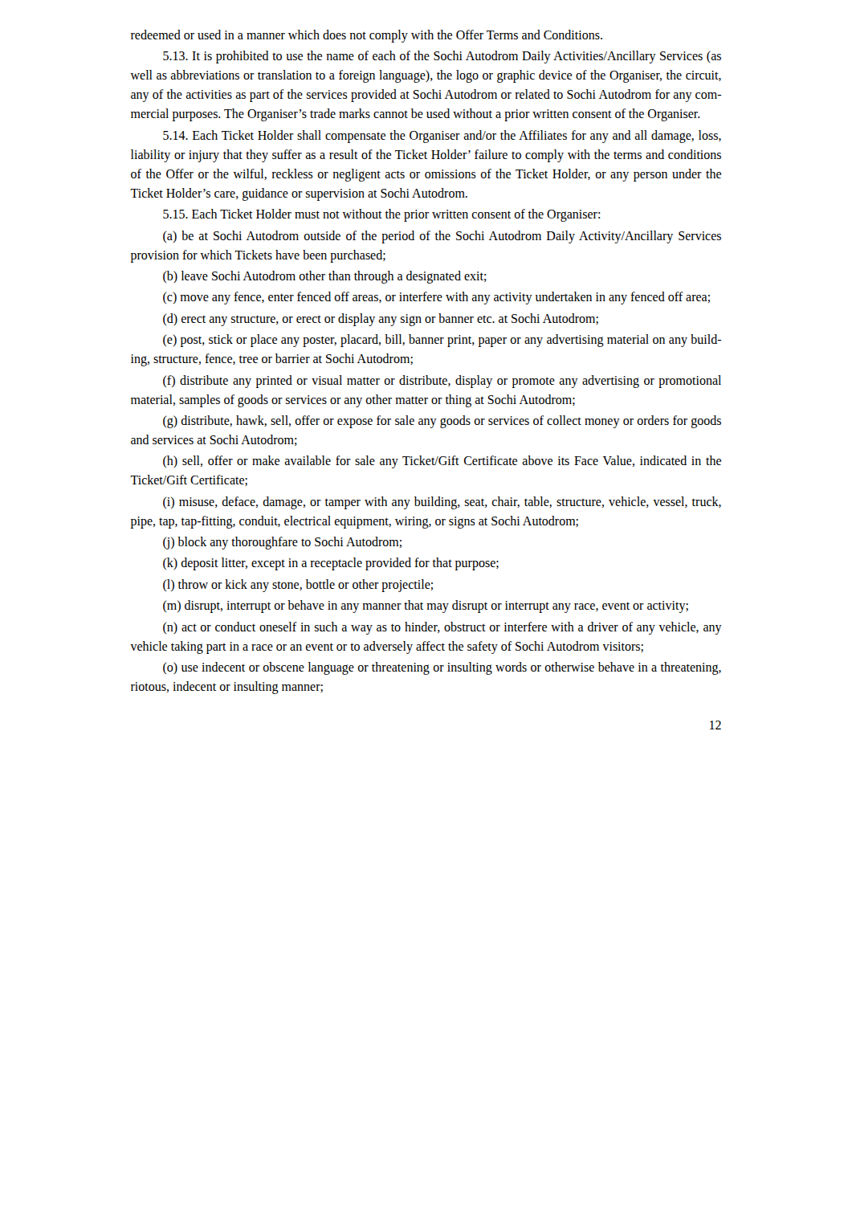redeemed or used in a manner which does not comply with the Offer Terms and Conditions.
5.13. It is prohibited to use the name of each of the Sochi Autodrom Daily Activities/Ancillary Services (as well as abbreviations or translation to a foreign language), the logo or graphic device of the Organiser, the circuit, any of the activities as part of the services provided at Sochi Autodrom or related to Sochi Autodrom for any commercial purposes. The Organiser’s trade marks cannot be used without a prior written consent of the Organiser.
5.14. Each Ticket Holder shall compensate the Organiser and/or the Affiliates for any and all damage, loss, liability or injury that they suffer as a result of the Ticket Holder’ failure to comply with the terms and conditions of the Offer or the wilful, reckless or negligent acts or omissions of the Ticket Holder, or any person under the Ticket Holder’s care, guidance or supervision at Sochi Autodrom.
5.15. Each Ticket Holder must not without the prior written consent of the Organiser:
(a) be at Sochi Autodrom outside of the period of the Sochi Autodrom Daily Activity/Ancillary Services provision for which Tickets have been purchased;
(b) leave Sochi Autodrom other than through a designated exit;
(c) move any fence, enter fenced off areas, or interfere with any activity undertaken in any fenced off area;
(d) erect any structure, or erect or display any sign or banner etc. at Sochi Autodrom;
(e) post, stick or place any poster, placard, bill, banner print, paper or any advertising material on any building, structure, fence, tree or barrier at Sochi Autodrom;
(f) distribute any printed or visual matter or distribute, display or promote any advertising or promotional material, samples of goods or services or any other matter or thing at Sochi Autodrom;
(g) distribute, hawk, sell, offer or expose for sale any goods or services of collect money or orders for goods and services at Sochi Autodrom;
(h) sell, offer or make available for sale any Ticket/Gift Certificate above its Face Value, indicated in the Ticket/Gift Certificate;
(i) misuse, deface, damage, or tamper with any building, seat, chair, table, structure, vehicle, vessel, truck, pipe, tap, tap-fitting, conduit, electrical equipment, wiring, or signs at Sochi Autodrom;
(j) block any thoroughfare to Sochi Autodrom;
(k) deposit litter, except in a receptacle provided for that purpose;
(l) throw or kick any stone, bottle or other projectile;
(m) disrupt, interrupt or behave in any manner that may disrupt or interrupt any race, event or activity;
(n) act or conduct oneself in such a way as to hinder, obstruct or interfere with a driver of any vehicle, any vehicle taking part in a race or an event or to adversely affect the safety of Sochi Autodrom visitors;
(o) use indecent or obscene language or threatening or insulting words or otherwise behave in a threatening, riotous, indecent or insulting manner;
12